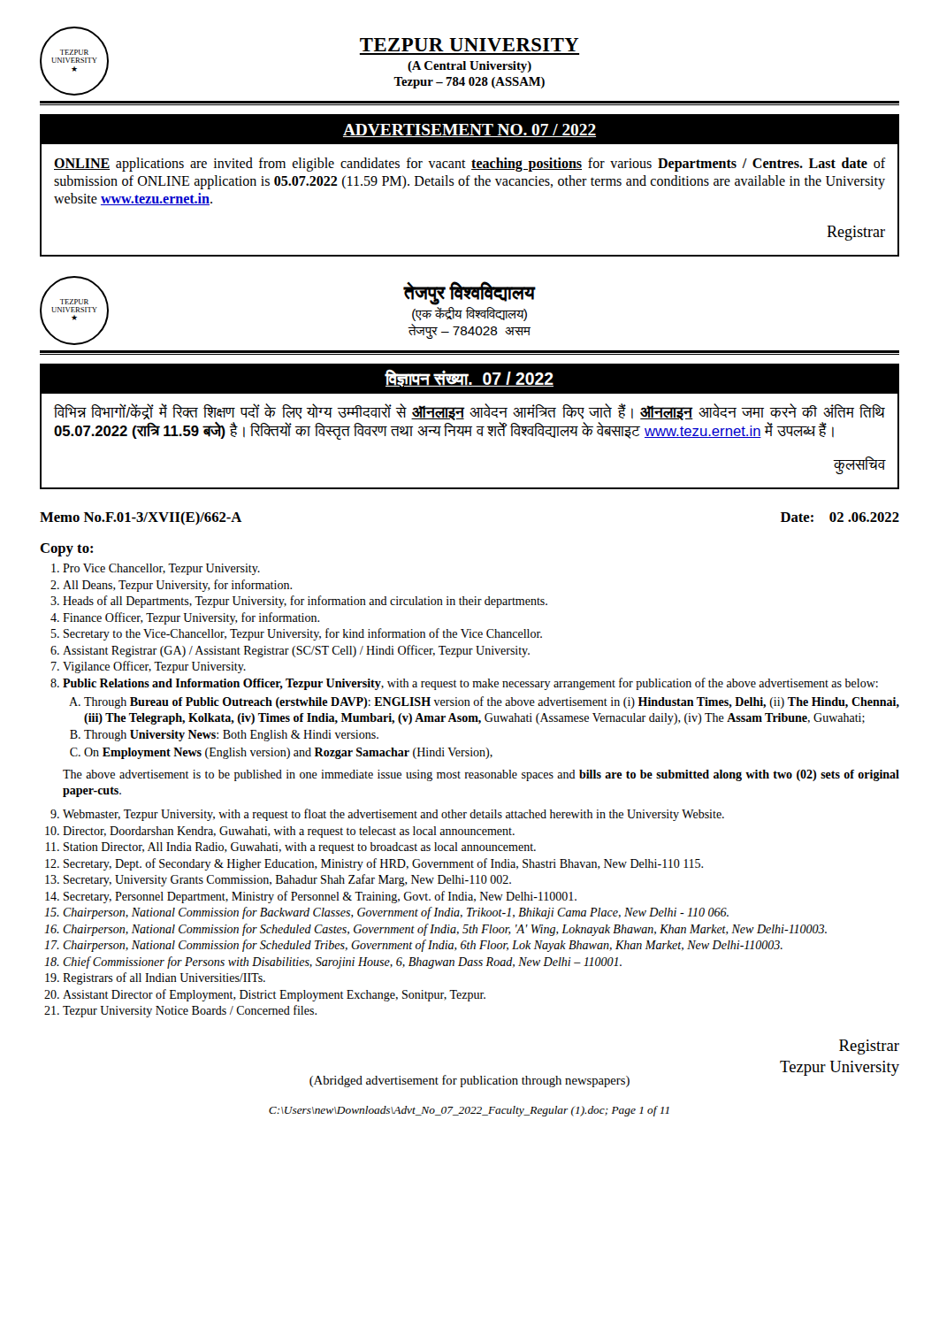TEZPUR
UNIVERSITY
★
TEZPUR UNIVERSITY
(A Central University)
Tezpur – 784 028 (ASSAM)
ADVERTISEMENT NO. 07 / 2022
ONLINE applications are invited from eligible candidates for vacant teaching positions for various Departments / Centres. Last date of submission of ONLINE application is 05.07.2022 (11.59 PM). Details of the vacancies, other terms and conditions are available in the University website www.tezu.ernet.in.
Registrar
TEZPUR
UNIVERSITY
★
तेजपुर विश्वविद्यालय
(एक केंद्रीय विश्वविद्यालय)
तेजपुर – 784028 असम
विज्ञापन संख्या. 07 / 2022
विभिन्न विभागों/केंद्रों में रिक्त शिक्षण पदों के लिए योग्य उम्मीदवारों से ऑनलाइन आवेदन आमंत्रित किए जाते हैं। ऑनलाइन आवेदन जमा करने की अंतिम तिथि 05.07.2022 (रात्रि 11.59 बजे) है। रिक्तियों का विस्तृत विवरण तथा अन्य नियम व शर्तें विश्वविद्यालय के वेबसाइट www.tezu.ernet.in में उपलब्ध हैं।
कुलसचिव
Memo No.F.01-3/XVII(E)/662-A
Date: 02 .06.2022
Copy to:
Pro Vice Chancellor, Tezpur University.
All Deans, Tezpur University, for information.
Heads of all Departments, Tezpur University, for information and circulation in their departments.
Finance Officer, Tezpur University, for information.
Secretary to the Vice-Chancellor, Tezpur University, for kind information of the Vice Chancellor.
Assistant Registrar (GA) / Assistant Registrar (SC/ST Cell) / Hindi Officer, Tezpur University.
Vigilance Officer, Tezpur University.
Public Relations and Information Officer, Tezpur University, with a request to make necessary arrangement for publication of the above advertisement as below:
Through Bureau of Public Outreach (erstwhile DAVP): ENGLISH version of the above advertisement in (i) Hindustan Times, Delhi, (ii) The Hindu, Chennai, (iii) The Telegraph, Kolkata, (iv) Times of India, Mumbari, (v) Amar Asom, Guwahati (Assamese Vernacular daily), (iv) The Assam Tribune, Guwahati;
Through University News: Both English & Hindi versions.
On Employment News (English version) and Rozgar Samachar (Hindi Version),
The above advertisement is to be published in one immediate issue using most reasonable spaces and bills are to be submitted along with two (02) sets of original paper-cuts.
Webmaster, Tezpur University, with a request to float the advertisement and other details attached herewith in the University Website.
Director, Doordarshan Kendra, Guwahati, with a request to telecast as local announcement.
Station Director, All India Radio, Guwahati, with a request to broadcast as local announcement.
Secretary, Dept. of Secondary & Higher Education, Ministry of HRD, Government of India, Shastri Bhavan, New Delhi-110 115.
Secretary, University Grants Commission, Bahadur Shah Zafar Marg, New Delhi-110 002.
Secretary, Personnel Department, Ministry of Personnel & Training, Govt. of India, New Delhi-110001.
Chairperson, National Commission for Backward Classes, Government of India, Trikoot-1, Bhikaji Cama Place, New Delhi - 110 066.
Chairperson, National Commission for Scheduled Castes, Government of India, 5th Floor, 'A' Wing, Loknayak Bhawan, Khan Market, New Delhi-110003.
Chairperson, National Commission for Scheduled Tribes, Government of India, 6th Floor, Lok Nayak Bhawan, Khan Market, New Delhi-110003.
Chief Commissioner for Persons with Disabilities, Sarojini House, 6, Bhagwan Dass Road, New Delhi – 110001.
Registrars of all Indian Universities/IITs.
Assistant Director of Employment, District Employment Exchange, Sonitpur, Tezpur.
Tezpur University Notice Boards / Concerned files.
Registrar
Tezpur University
(Abridged advertisement for publication through newspapers)
C:\Users\new\Downloads\Advt_No_07_2022_Faculty_Regular (1).doc; Page 1 of 11